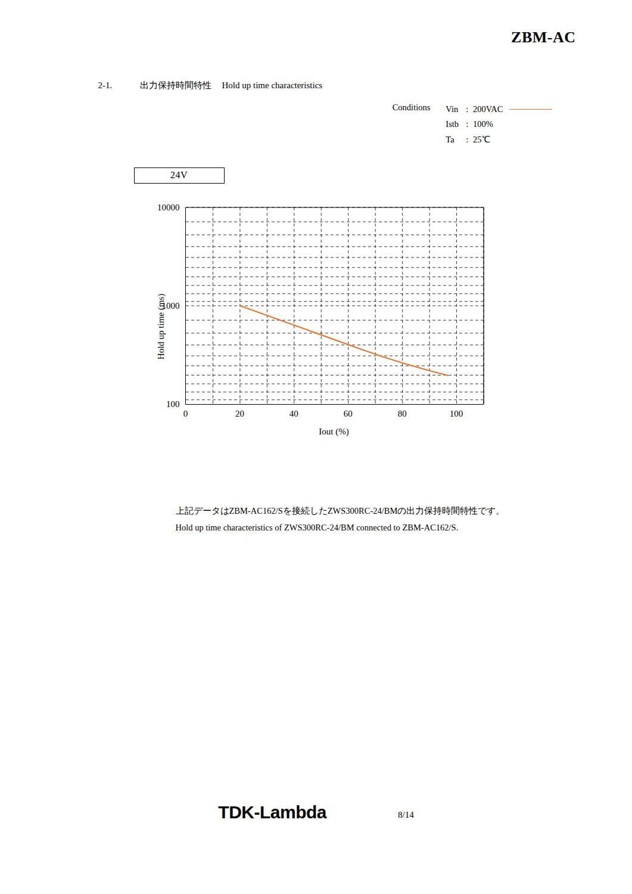ZBM-AC
2-1. 出力保持時間特性 Hold up time characteristics
Conditions
Vin: 200VAC
Istb: 100%
Ta: 25℃
24V
Hold up time (ms)
10000
1000
100
0
20
40
60
80
100
Iout (%)
上記データはZBM-AC162/Sを接続したZWS300RC-24/BMの出力保持時間特性です。
Hold up time characteristics of ZWS300RC-24/BM connected to ZBM-AC162/S.
TDK-Lambda
8/14